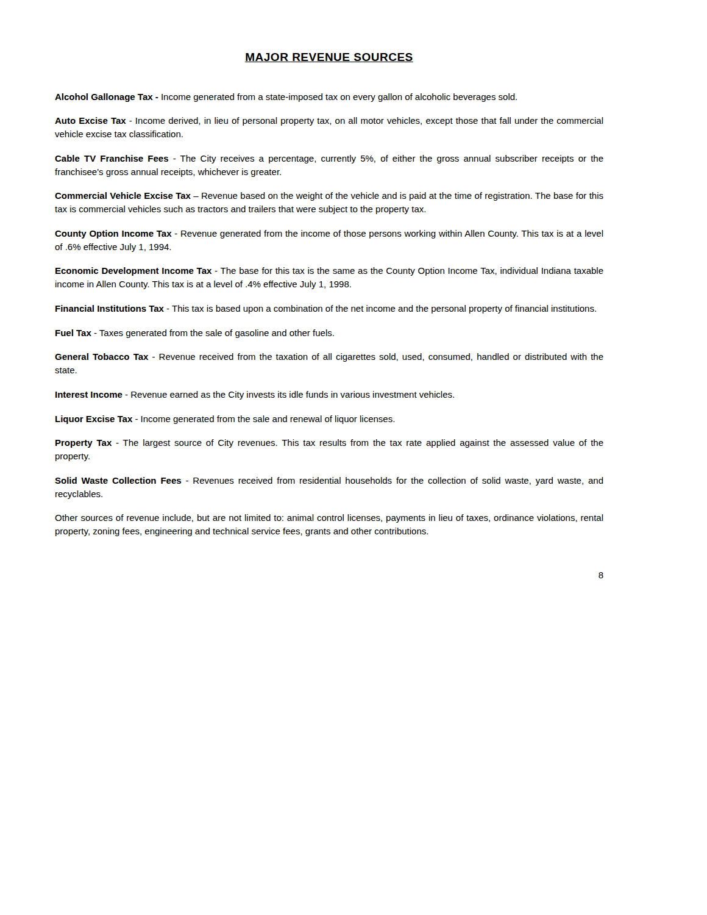MAJOR REVENUE SOURCES
Alcohol Gallonage Tax - Income generated from a state-imposed tax on every gallon of alcoholic beverages sold.
Auto Excise Tax - Income derived, in lieu of personal property tax, on all motor vehicles, except those that fall under the commercial vehicle excise tax classification.
Cable TV Franchise Fees - The City receives a percentage, currently 5%, of either the gross annual subscriber receipts or the franchisee's gross annual receipts, whichever is greater.
Commercial Vehicle Excise Tax – Revenue based on the weight of the vehicle and is paid at the time of registration. The base for this tax is commercial vehicles such as tractors and trailers that were subject to the property tax.
County Option Income Tax - Revenue generated from the income of those persons working within Allen County. This tax is at a level of .6% effective July 1, 1994.
Economic Development Income Tax - The base for this tax is the same as the County Option Income Tax, individual Indiana taxable income in Allen County. This tax is at a level of .4% effective July 1, 1998.
Financial Institutions Tax - This tax is based upon a combination of the net income and the personal property of financial institutions.
Fuel Tax - Taxes generated from the sale of gasoline and other fuels.
General Tobacco Tax - Revenue received from the taxation of all cigarettes sold, used, consumed, handled or distributed with the state.
Interest Income - Revenue earned as the City invests its idle funds in various investment vehicles.
Liquor Excise Tax - Income generated from the sale and renewal of liquor licenses.
Property Tax - The largest source of City revenues. This tax results from the tax rate applied against the assessed value of the property.
Solid Waste Collection Fees - Revenues received from residential households for the collection of solid waste, yard waste, and recyclables.
Other sources of revenue include, but are not limited to: animal control licenses, payments in lieu of taxes, ordinance violations, rental property, zoning fees, engineering and technical service fees, grants and other contributions.
8